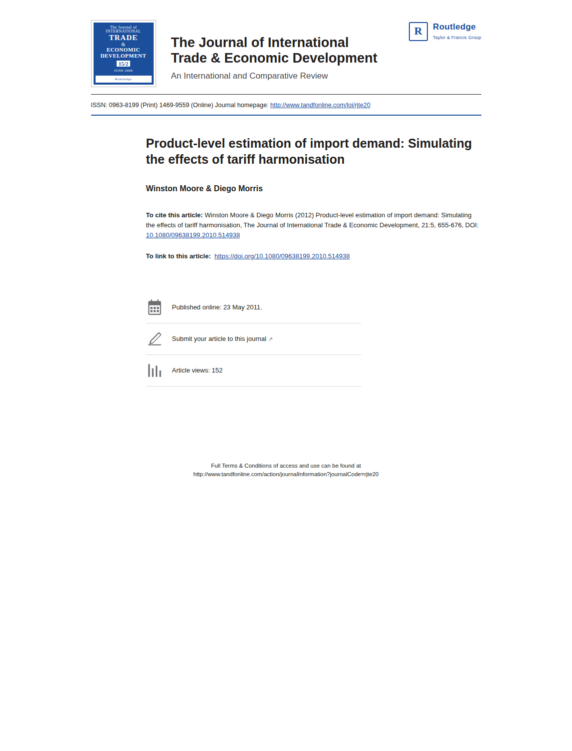The Journal of INTERNATIONAL TRADE & ECONOMIC DEVELOPMENT 15/2 JUNE 2006
Routledge
The Journal of International Trade & Economic Development
An International and Comparative Review
R Routledge
Taylor & Francis Group
ISSN: 0963-8199 (Print) 1469-9559 (Online) Journal homepage: http://www.tandfonline.com/loi/rjte20
Product-level estimation of import demand: Simulating the effects of tariff harmonisation
Winston Moore & Diego Morris
To cite this article: Winston Moore & Diego Morris (2012) Product-level estimation of import demand: Simulating the effects of tariff harmonisation, The Journal of International Trade & Economic Development, 21:5, 655-676, DOI: 10.1080/09638199.2010.514938
To link to this article: https://doi.org/10.1080/09638199.2010.514938
Published online: 23 May 2011.
Submit your article to this journal↗
Article views: 152
Full Terms & Conditions of access and use can be found at
http://www.tandfonline.com/action/journalInformation?journalCode=rjte20